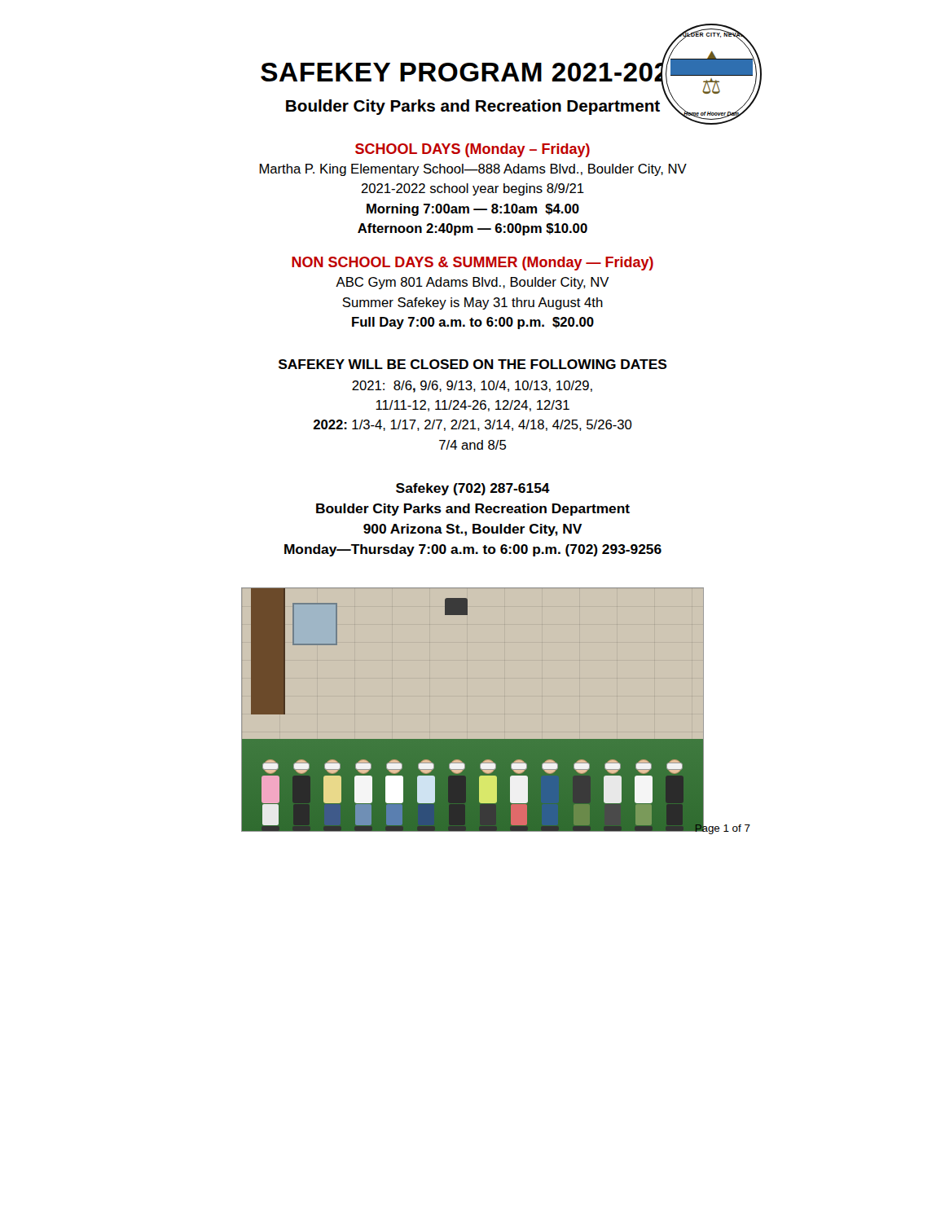BOULDER CITY, NEVADA
⛰
⚖
Home of Hoover Dam
SAFEKEY PROGRAM 2021-2022
Boulder City Parks and Recreation Department
SCHOOL DAYS (Monday – Friday)
Martha P. King Elementary School—888 Adams Blvd., Boulder City, NV
2021-2022 school year begins 8/9/21
Morning 7:00am — 8:10am $4.00
Afternoon 2:40pm — 6:00pm $10.00
NON SCHOOL DAYS & SUMMER (Monday — Friday)
ABC Gym 801 Adams Blvd., Boulder City, NV
Summer Safekey is May 31 thru August 4th
Full Day 7:00 a.m. to 6:00 p.m. $20.00
SAFEKEY WILL BE CLOSED ON THE FOLLOWING DATES
2021: 8/6, 9/6, 9/13, 10/4, 10/13, 10/29,
11/11-12, 11/24-26, 12/24, 12/31
2022: 1/3-4, 1/17, 2/7, 2/21, 3/14, 4/18, 4/25, 5/26-30
7/4 and 8/5
Safekey (702) 287-6154
Boulder City Parks and Recreation Department
900 Arizona St., Boulder City, NV
Monday—Thursday 7:00 a.m. to 6:00 p.m. (702) 293-9256
Page 1 of 7